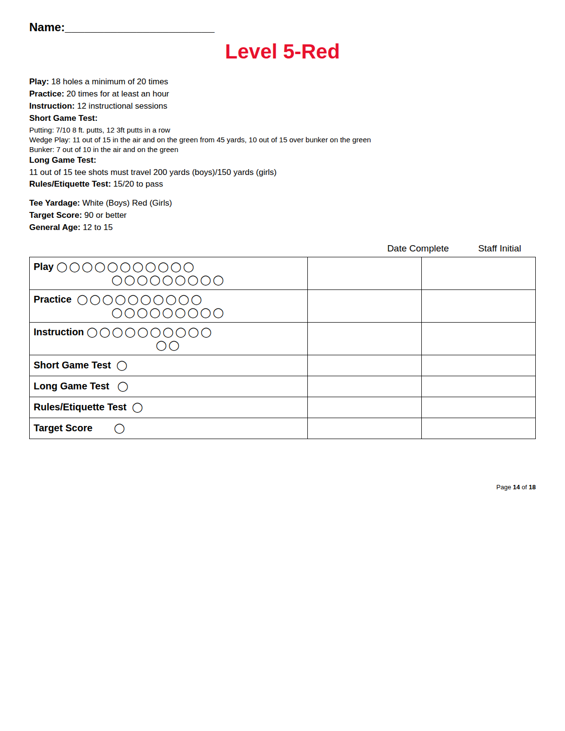Name:_______________________
Level 5-Red
Play: 18 holes a minimum of 20 times
Practice: 20 times for at least an hour
Instruction: 12 instructional sessions
Short Game Test:
Putting: 7/10 8 ft. putts, 12 3ft putts in a row
Wedge Play: 11 out of 15 in the air and on the green from 45 yards, 10 out of 15 over bunker on the green
Bunker: 7 out of 10 in the air and on the green
Long Game Test:
11 out of 15 tee shots must travel 200 yards (boys)/150 yards (girls)
Rules/Etiquette Test: 15/20 to pass
Tee Yardage: White (Boys) Red (Girls)
Target Score: 90 or better
General Age: 12 to 15
Date Complete Staff Initial
| Play ◯◯◯◯◯◯◯◯◯◯◯ ◯◯◯◯◯◯◯◯◯ | | |
| Practice ◯◯◯◯◯◯◯◯◯◯ ◯◯◯◯◯◯◯◯◯ | | |
| Instruction ◯◯◯◯◯◯◯◯◯◯ ◯◯ | | |
| Short Game Test ◯ | | |
| Long Game Test ◯ | | |
| Rules/Etiquette Test ◯ | | |
| Target Score ◯ | | |
Page 14 of 18